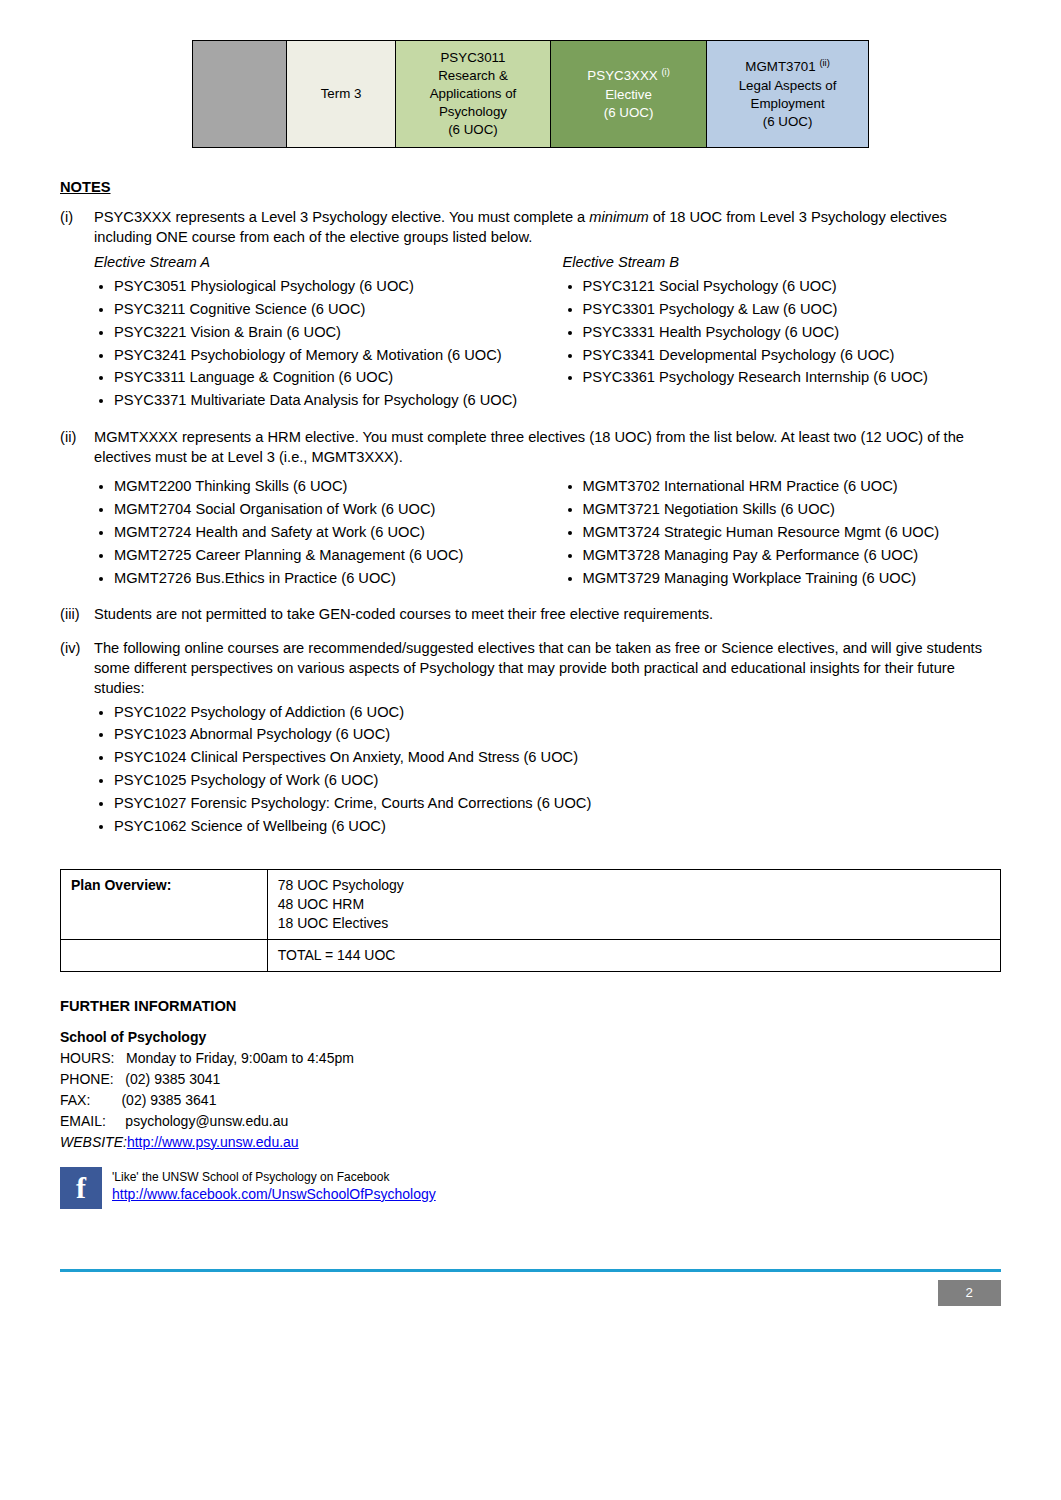| | Term 3 | PSYC3011 Research & Applications of Psychology (6 UOC) | PSYC3XXX (i) Elective (6 UOC) | MGMT3701 (ii) Legal Aspects of Employment (6 UOC) |
NOTES
(i)
PSYC3XXX represents a Level 3 Psychology elective. You must complete a minimum of 18 UOC from Level 3 Psychology electives including ONE course from each of the elective groups listed below.
Elective Stream A
PSYC3051 Physiological Psychology (6 UOC)
PSYC3211 Cognitive Science (6 UOC)
PSYC3221 Vision & Brain (6 UOC)
PSYC3241 Psychobiology of Memory & Motivation (6 UOC)
PSYC3311 Language & Cognition (6 UOC)
PSYC3371 Multivariate Data Analysis for Psychology (6 UOC)
Elective Stream B
PSYC3121 Social Psychology (6 UOC)
PSYC3301 Psychology & Law (6 UOC)
PSYC3331 Health Psychology (6 UOC)
PSYC3341 Developmental Psychology (6 UOC)
PSYC3361 Psychology Research Internship (6 UOC)
(ii)
MGMTXXXX represents a HRM elective. You must complete three electives (18 UOC) from the list below. At least two (12 UOC) of the electives must be at Level 3 (i.e., MGMT3XXX).
MGMT2200 Thinking Skills (6 UOC)
MGMT2704 Social Organisation of Work (6 UOC)
MGMT2724 Health and Safety at Work (6 UOC)
MGMT2725 Career Planning & Management (6 UOC)
MGMT2726 Bus.Ethics in Practice (6 UOC)
MGMT3702 International HRM Practice (6 UOC)
MGMT3721 Negotiation Skills (6 UOC)
MGMT3724 Strategic Human Resource Mgmt (6 UOC)
MGMT3728 Managing Pay & Performance (6 UOC)
MGMT3729 Managing Workplace Training (6 UOC)
(iii)
Students are not permitted to take GEN-coded courses to meet their free elective requirements.
(iv)
The following online courses are recommended/suggested electives that can be taken as free or Science electives, and will give students some different perspectives on various aspects of Psychology that may provide both practical and educational insights for their future studies:
PSYC1022 Psychology of Addiction (6 UOC)
PSYC1023 Abnormal Psychology (6 UOC)
PSYC1024 Clinical Perspectives On Anxiety, Mood And Stress (6 UOC)
PSYC1025 Psychology of Work (6 UOC)
PSYC1027 Forensic Psychology: Crime, Courts And Corrections (6 UOC)
PSYC1062 Science of Wellbeing (6 UOC)
| Plan Overview: | 78 UOC Psychology 48 UOC HRM 18 UOC Electives |
| | TOTAL = 144 UOC |
FURTHER INFORMATION
School of Psychology
HOURS: Monday to Friday, 9:00am to 4:45pm
PHONE: (02) 9385 3041
FAX: (02) 9385 3641
EMAIL: psychology@unsw.edu.au
WEBSITE: http://www.psy.unsw.edu.au
f
'Like' the UNSW School of Psychology on Facebook
http://www.facebook.com/UnswSchoolOfPsychology
2